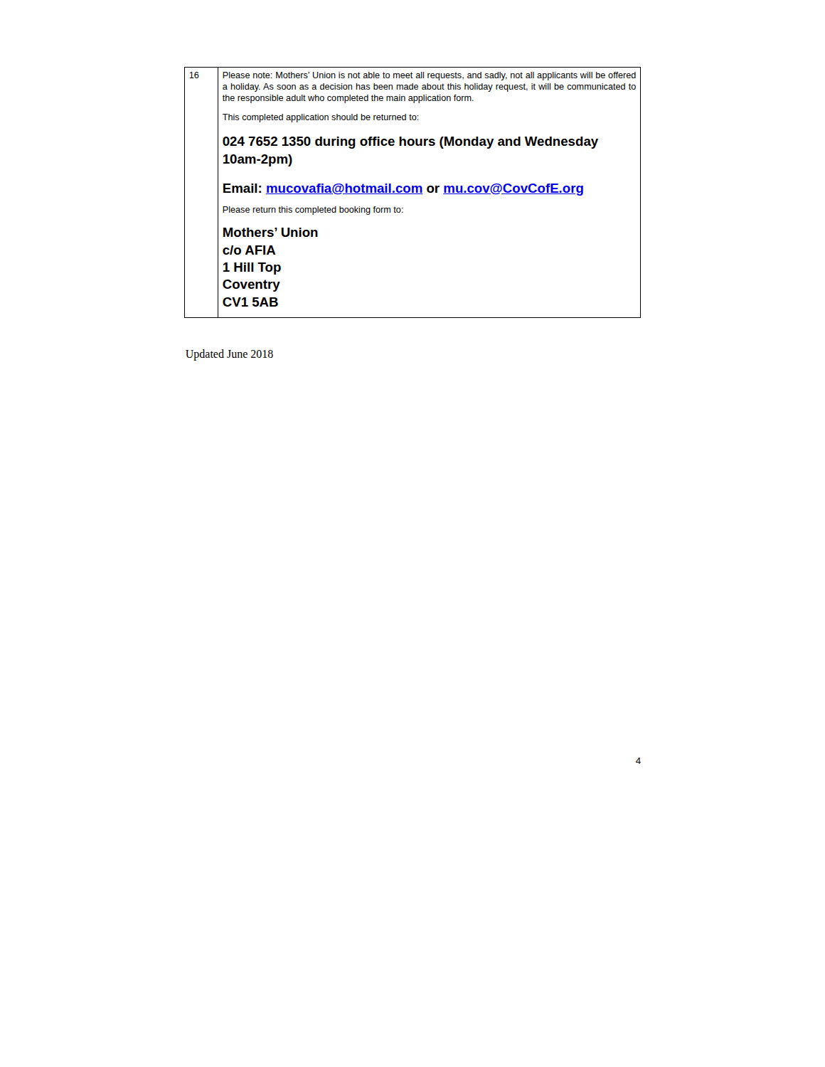| 16 | Please note: Mothers’ Union is not able to meet all requests, and sadly, not all applicants will be offered a holiday. As soon as a decision has been made about this holiday request, it will be communicated to the responsible adult who completed the main application form. This completed application should be returned to: 024 7652 1350 during office hours (Monday and Wednesday 10am-2pm) Email: mucovafia@hotmail.com or mu.cov@CovCofE.org Please return this completed booking form to: Mothers’ Union c/o AFIA 1 Hill Top Coventry CV1 5AB |
Updated June 2018
4